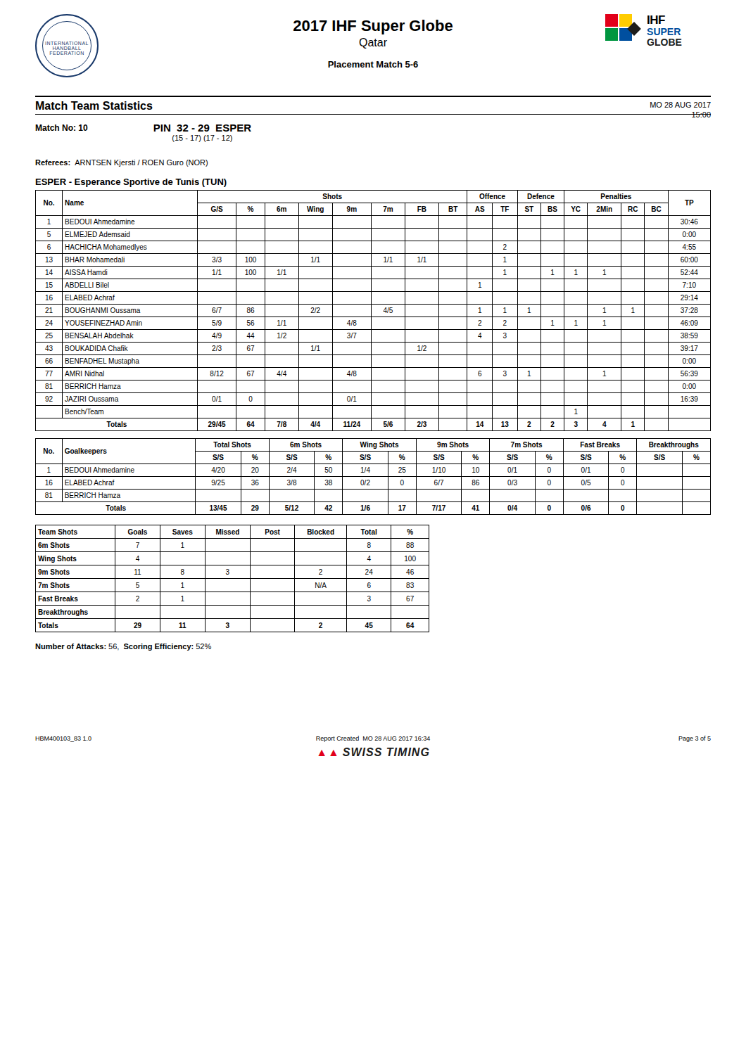INTERNATIONAL HANDBALL FEDERATION
2017 IHF Super Globe
Qatar
IHF
SUPER
GLOBE
Placement Match 5-6
Match Team Statistics
MO 28 AUG 2017
15:00
Match No: 10
PIN 32 - 29 ESPER
(15 - 17) (17 - 12)
Referees: ARNTSEN Kjersti / ROEN Guro (NOR)
ESPER - Esperance Sportive de Tunis (TUN)
| No. | Name | Shots | Offence | Defence | Penalties | TP |
| --- | --- | --- | --- | --- | --- | --- |
| G/S | % | 6m | Wing | 9m | 7m | FB | BT | AS | TF | ST | BS | YC | 2Min | RC | BC |
| 1 | BEDOUI Ahmedamine | | | | | | | | | | | | | | | | | 30:46 |
| 5 | ELMEJED Ademsaid | | | | | | | | | | | | | | | | | 0:00 |
| 6 | HACHICHA Mohamedlyes | | | | | | | | | | 2 | | | | | | | 4:55 |
| 13 | BHAR Mohamedali | 3/3 | 100 | | 1/1 | | 1/1 | 1/1 | | | 1 | | | | | | | 60:00 |
| 14 | AISSA Hamdi | 1/1 | 100 | 1/1 | | | | | | | 1 | | 1 | 1 | 1 | | | 52:44 |
| 15 | ABDELLI Bilel | | | | | | | | | 1 | | | | | | | | 7:10 |
| 16 | ELABED Achraf | | | | | | | | | | | | | | | | | 29:14 |
| 21 | BOUGHANMI Oussama | 6/7 | 86 | | 2/2 | | 4/5 | | | 1 | 1 | 1 | | | 1 | 1 | | 37:28 |
| 24 | YOUSEFINEZHAD Amin | 5/9 | 56 | 1/1 | | 4/8 | | | | 2 | 2 | | 1 | 1 | 1 | | | 46:09 |
| 25 | BENSALAH Abdelhak | 4/9 | 44 | 1/2 | | 3/7 | | | | 4 | 3 | | | | | | | 38:59 |
| 43 | BOUKADIDA Chafik | 2/3 | 67 | | 1/1 | | | 1/2 | | | | | | | | | | 39:17 |
| 66 | BENFADHEL Mustapha | | | | | | | | | | | | | | | | | 0:00 |
| 77 | AMRI Nidhal | 8/12 | 67 | 4/4 | | 4/8 | | | | 6 | 3 | 1 | | | 1 | | | 56:39 |
| 81 | BERRICH Hamza | | | | | | | | | | | | | | | | | 0:00 |
| 92 | JAZIRI Oussama | 0/1 | 0 | | | 0/1 | | | | | | | | | | | | 16:39 |
| | Bench/Team | | | | | | | | | | | | | 1 | | | | |
| Totals | 29/45 | 64 | 7/8 | 4/4 | 11/24 | 5/6 | 2/3 | | 14 | 13 | 2 | 2 | 3 | 4 | 1 | | |
| No. | Goalkeepers | Total Shots | 6m Shots | Wing Shots | 9m Shots | 7m Shots | Fast Breaks | Breakthroughs |
| --- | --- | --- | --- | --- | --- | --- | --- | --- |
| S/S | % | S/S | % | S/S | % | S/S | % | S/S | % | S/S | % | S/S | % |
| 1 | BEDOUI Ahmedamine | 4/20 | 20 | 2/4 | 50 | 1/4 | 25 | 1/10 | 10 | 0/1 | 0 | 0/1 | 0 | | |
| 16 | ELABED Achraf | 9/25 | 36 | 3/8 | 38 | 0/2 | 0 | 6/7 | 86 | 0/3 | 0 | 0/5 | 0 | | |
| 81 | BERRICH Hamza | | | | | | | | | | | | | | |
| Totals | 13/45 | 29 | 5/12 | 42 | 1/6 | 17 | 7/17 | 41 | 0/4 | 0 | 0/6 | 0 | | |
| Team Shots | Goals | Saves | Missed | Post | Blocked | Total | % |
| --- | --- | --- | --- | --- | --- | --- | --- |
| 6m Shots | 7 | 1 | | | | 8 | 88 |
| Wing Shots | 4 | | | | | 4 | 100 |
| 9m Shots | 11 | 8 | 3 | | 2 | 24 | 46 |
| 7m Shots | 5 | 1 | | | N/A | 6 | 83 |
| Fast Breaks | 2 | 1 | | | | 3 | 67 |
| Breakthroughs | | | | | | | |
| Totals | 29 | 11 | 3 | | 2 | 45 | 64 |
Number of Attacks: 56, Scoring Efficiency: 52%
HBM400103_83 1.0
Report Created MO 28 AUG 2017 16:34
Page 3 of 5
▲▲SWISS TIMING